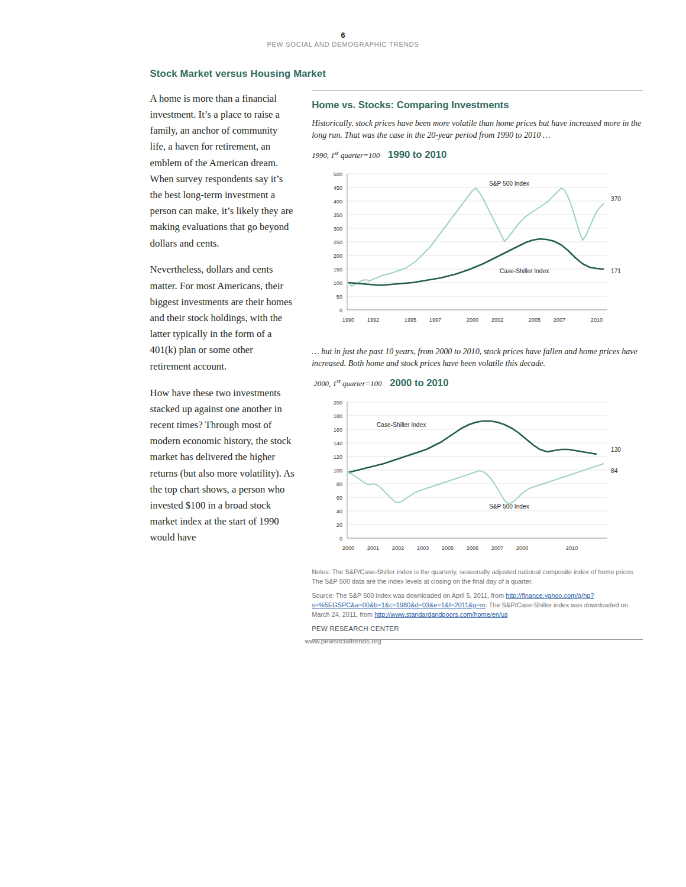6
PEW SOCIAL AND DEMOGRAPHIC TRENDS
Stock Market versus Housing Market
A home is more than a financial investment. It’s a place to raise a family, an anchor of community life, a haven for retirement, an emblem of the American dream. When survey respondents say it’s the best long-term investment a person can make, it’s likely they are making evaluations that go beyond dollars and cents.
Nevertheless, dollars and cents matter. For most Americans, their biggest investments are their homes and their stock holdings, with the latter typically in the form of a 401(k) plan or some other retirement account.
How have these two investments stacked up against one another in recent times? Through most of modern economic history, the stock market has delivered the higher returns (but also more volatility). As the top chart shows, a person who invested $100 in a broad stock market index at the start of 1990 would have
Home vs. Stocks: Comparing Investments
Historically, stock prices have been more volatile than home prices but have increased more in the long run. That was the case in the 20-year period from 1990 to 2010 …
1990, 1st quarter=100 1990 to 2010
500 450 400 350 300 250 200 150 100 50 0 1990 1992 1995 1997 2000 2002 2005 2007 2010 S&P 500 Index 370 Case-Shiller Index 171
… but in just the past 10 years, from 2000 to 2010, stock prices have fallen and home prices have increased. Both home and stock prices have been volatile this decade.
2000, 1st quarter=100 2000 to 2010
200 180 160 140 120 100 80 60 40 20 0 2000 2001 2002 2003 2005 2006 2007 2008 2010 Case-Shiller Index 130 S&P 500 Index 84
Notes: The S&P/Case-Shiller index is the quarterly, seasonally adjusted national composite index of home prices. The S&P 500 data are the index levels at closing on the final day of a quarter.
Source: The S&P 500 index was downloaded on April 5, 2011, from http://finance.yahoo.com/q/hp?s=%5EGSPC&a=00&b=1&c=1980&d=03&e=1&f=2011&g=m. The S&P/Case-Shiller index was downloaded on March 24, 2011, from http://www.standardandpoors.com/home/en/us
PEW RESEARCH CENTER
www.pewsocialtrends.org